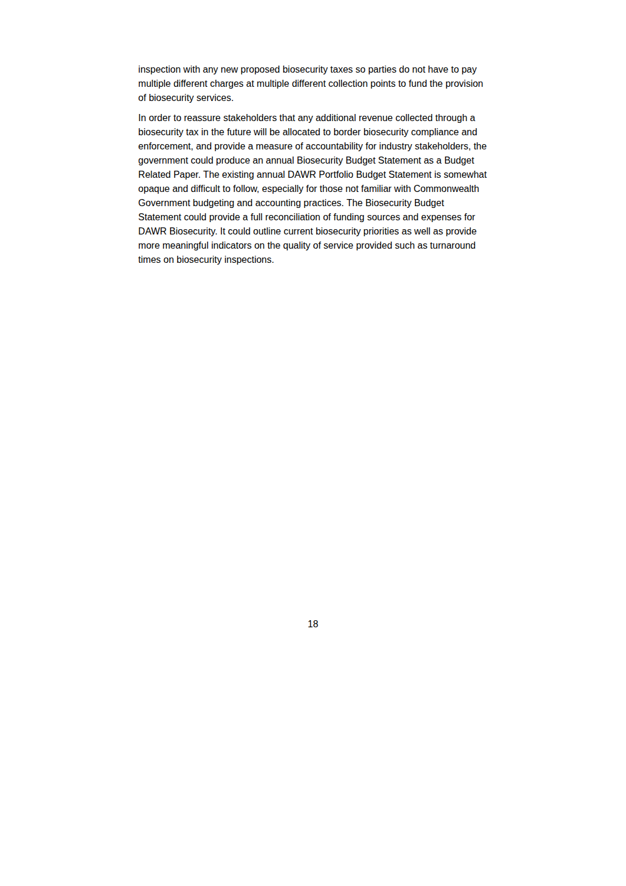inspection with any new proposed biosecurity taxes so parties do not have to pay multiple different charges at multiple different collection points to fund the provision of biosecurity services.
In order to reassure stakeholders that any additional revenue collected through a biosecurity tax in the future will be allocated to border biosecurity compliance and enforcement, and provide a measure of accountability for industry stakeholders, the government could produce an annual Biosecurity Budget Statement as a Budget Related Paper. The existing annual DAWR Portfolio Budget Statement is somewhat opaque and difficult to follow, especially for those not familiar with Commonwealth Government budgeting and accounting practices. The Biosecurity Budget Statement could provide a full reconciliation of funding sources and expenses for DAWR Biosecurity. It could outline current biosecurity priorities as well as provide more meaningful indicators on the quality of service provided such as turnaround times on biosecurity inspections.
18